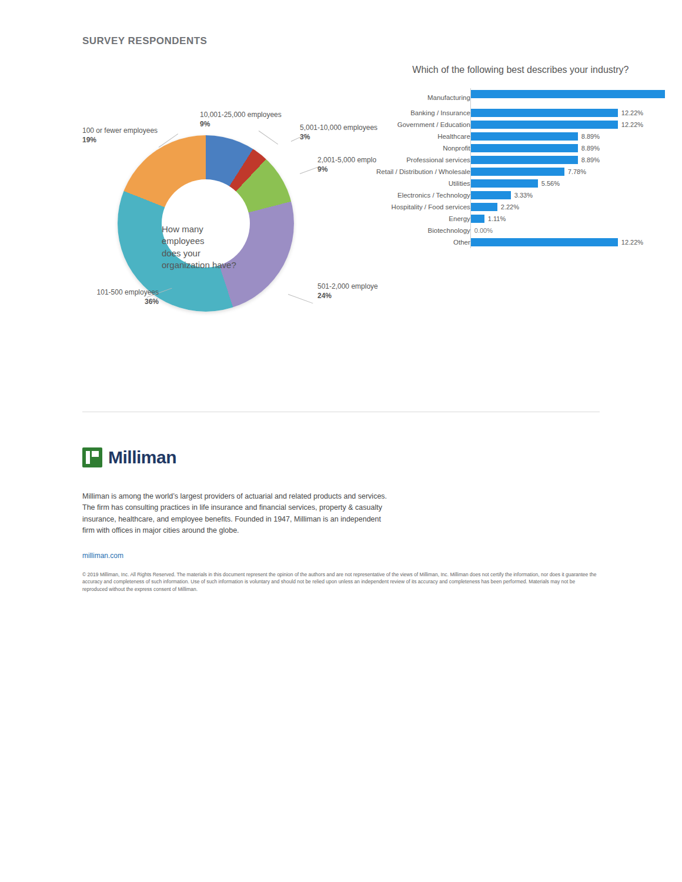SURVEY RESPONDENTS
How many
employees
does your
organization have?
10,001-25,000 employees9%
5,001-10,000 employees3%
2,001-5,000 emplo9%
501-2,000 employe24%
101-500 employees36%
100 or fewer employees19%
Which of the following best describes your industry?
| Manufacturing | |
| Banking / Insurance | 12.22% |
| Government / Education | 12.22% |
| Healthcare | 8.89% |
| Nonprofit | 8.89% |
| Professional services | 8.89% |
| Retail / Distribution / Wholesale | 7.78% |
| Utilities | 5.56% |
| Electronics / Technology | 3.33% |
| Hospitality / Food services | 2.22% |
| Energy | 1.11% |
| Biotechnology | 0.00% |
| Other | 12.22% |
Milliman
Milliman is among the world’s largest providers of actuarial and related products and services. The firm has consulting practices in life insurance and financial services, property & casualty insurance, healthcare, and employee benefits. Founded in 1947, Milliman is an independent firm with offices in major cities around the globe.
milliman.com
© 2019 Milliman, Inc. All Rights Reserved. The materials in this document represent the opinion of the authors and are not representative of the views of Milliman, Inc. Milliman does not certify the information, nor does it guarantee the accuracy and completeness of such information. Use of such information is voluntary and should not be relied upon unless an independent review of its accuracy and completeness has been performed. Materials may not be reproduced without the express consent of Milliman.